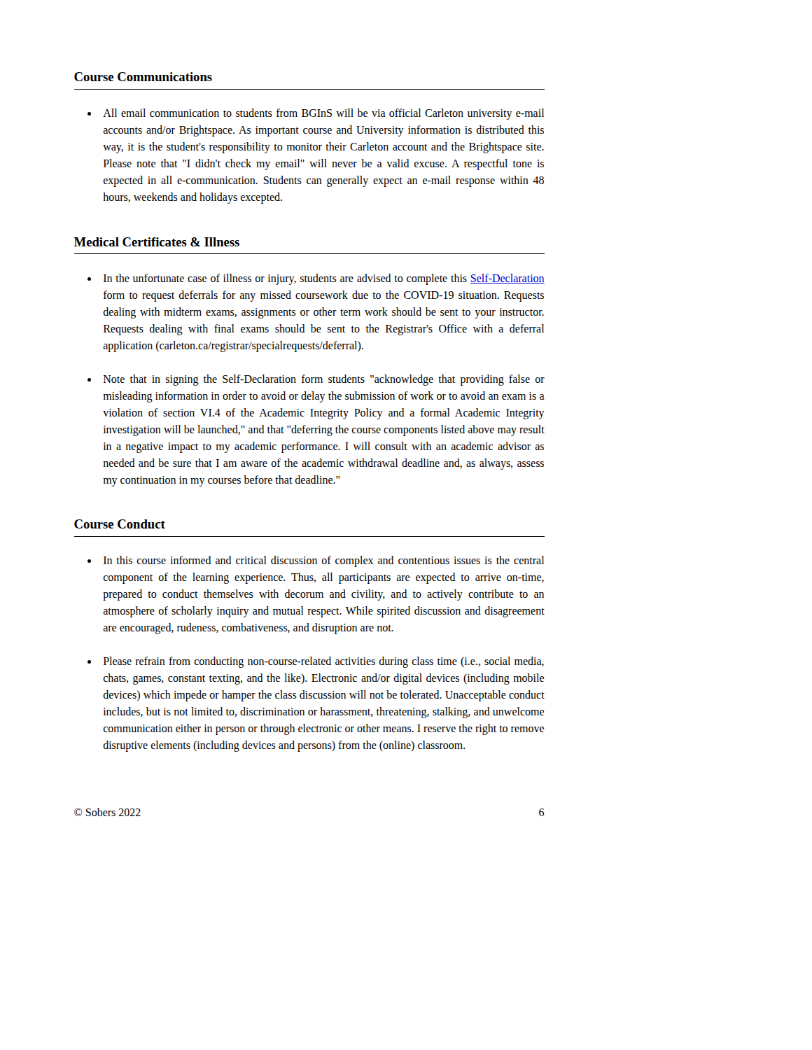Course Communications
All email communication to students from BGInS will be via official Carleton university e-mail accounts and/or Brightspace. As important course and University information is distributed this way, it is the student's responsibility to monitor their Carleton account and the Brightspace site. Please note that "I didn't check my email" will never be a valid excuse. A respectful tone is expected in all e-communication. Students can generally expect an e-mail response within 48 hours, weekends and holidays excepted.
Medical Certificates & Illness
In the unfortunate case of illness or injury, students are advised to complete this Self-Declaration form to request deferrals for any missed coursework due to the COVID-19 situation. Requests dealing with midterm exams, assignments or other term work should be sent to your instructor. Requests dealing with final exams should be sent to the Registrar's Office with a deferral application (carleton.ca/registrar/specialrequests/deferral).
Note that in signing the Self-Declaration form students "acknowledge that providing false or misleading information in order to avoid or delay the submission of work or to avoid an exam is a violation of section VI.4 of the Academic Integrity Policy and a formal Academic Integrity investigation will be launched," and that "deferring the course components listed above may result in a negative impact to my academic performance. I will consult with an academic advisor as needed and be sure that I am aware of the academic withdrawal deadline and, as always, assess my continuation in my courses before that deadline."
Course Conduct
In this course informed and critical discussion of complex and contentious issues is the central component of the learning experience. Thus, all participants are expected to arrive on-time, prepared to conduct themselves with decorum and civility, and to actively contribute to an atmosphere of scholarly inquiry and mutual respect. While spirited discussion and disagreement are encouraged, rudeness, combativeness, and disruption are not.
Please refrain from conducting non-course-related activities during class time (i.e., social media, chats, games, constant texting, and the like). Electronic and/or digital devices (including mobile devices) which impede or hamper the class discussion will not be tolerated. Unacceptable conduct includes, but is not limited to, discrimination or harassment, threatening, stalking, and unwelcome communication either in person or through electronic or other means. I reserve the right to remove disruptive elements (including devices and persons) from the (online) classroom.
© Sobers 2022 6